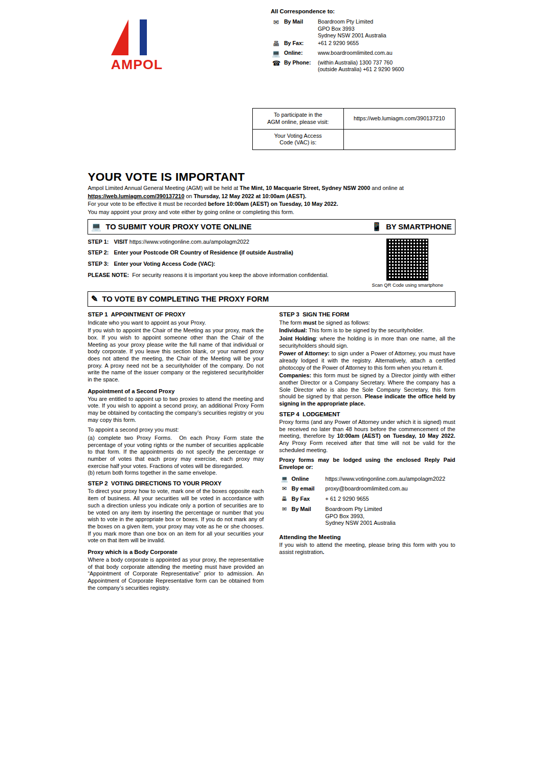AMPOL
All Correspondence to:
| ✉ | By Mail | Boardroom Pty Limited GPO Box 3993 Sydney NSW 2001 Australia |
| 🖶 | By Fax: | +61 2 9290 9655 |
| 💻 | Online: | www.boardroomlimited.com.au |
| ☎ | By Phone: | (within Australia) 1300 737 760 (outside Australia) +61 2 9290 9600 |
| To participate in the AGM online, please visit: | https://web.lumiagm.com/390137210 |
| Your Voting Access Code (VAC) is: | |
YOUR VOTE IS IMPORTANT
Ampol Limited Annual General Meeting (AGM) will be held at The Mint, 10 Macquarie Street, Sydney NSW 2000 and online at
https://web.lumiagm.com/390137210 on Thursday, 12 May 2022 at 10:00am (AEST).
For your vote to be effective it must be recorded before 10:00am (AEST) on Tuesday, 10 May 2022.
You may appoint your proxy and vote either by going online or completing this form.
💻TO SUBMIT YOUR PROXY VOTE ONLINE
📱BY SMARTPHONE
STEP 1: VISIT https://www.votingonline.com.au/ampolagm2022
STEP 2: Enter your Postcode OR Country of Residence (if outside Australia)
STEP 3: Enter your Voting Access Code (VAC):
PLEASE NOTE: For security reasons it is important you keep the above information confidential.
Scan QR Code using smartphone
✎TO VOTE BY COMPLETING THE PROXY FORM
STEP 1 APPOINTMENT OF PROXY
Indicate who you want to appoint as your Proxy.
If you wish to appoint the Chair of the Meeting as your proxy, mark the box. If you wish to appoint someone other than the Chair of the Meeting as your proxy please write the full name of that individual or body corporate. If you leave this section blank, or your named proxy does not attend the meeting, the Chair of the Meeting will be your proxy. A proxy need not be a securityholder of the company. Do not write the name of the issuer company or the registered securityholder in the space.
Appointment of a Second Proxy
You are entitled to appoint up to two proxies to attend the meeting and vote. If you wish to appoint a second proxy, an additional Proxy Form may be obtained by contacting the company’s securities registry or you may copy this form.
To appoint a second proxy you must:
(a) complete two Proxy Forms. On each Proxy Form state the percentage of your voting rights or the number of securities applicable to that form. If the appointments do not specify the percentage or number of votes that each proxy may exercise, each proxy may exercise half your votes. Fractions of votes will be disregarded.
(b) return both forms together in the same envelope.
STEP 2 VOTING DIRECTIONS TO YOUR PROXY
To direct your proxy how to vote, mark one of the boxes opposite each item of business. All your securities will be voted in accordance with such a direction unless you indicate only a portion of securities are to be voted on any item by inserting the percentage or number that you wish to vote in the appropriate box or boxes. If you do not mark any of the boxes on a given item, your proxy may vote as he or she chooses. If you mark more than one box on an item for all your securities your vote on that item will be invalid.
Proxy which is a Body Corporate
Where a body corporate is appointed as your proxy, the representative of that body corporate attending the meeting must have provided an “Appointment of Corporate Representative” prior to admission. An Appointment of Corporate Representative form can be obtained from the company’s securities registry.
STEP 3 SIGN THE FORM
The form must be signed as follows:
Individual: This form is to be signed by the securityholder.
Joint Holding: where the holding is in more than one name, all the securityholders should sign.
Power of Attorney: to sign under a Power of Attorney, you must have already lodged it with the registry. Alternatively, attach a certified photocopy of the Power of Attorney to this form when you return it.
Companies: this form must be signed by a Director jointly with either another Director or a Company Secretary. Where the company has a Sole Director who is also the Sole Company Secretary, this form should be signed by that person. Please indicate the office held by signing in the appropriate place.
STEP 4 LODGEMENT
Proxy forms (and any Power of Attorney under which it is signed) must be received no later than 48 hours before the commencement of the meeting, therefore by 10:00am (AEST) on Tuesday, 10 May 2022. Any Proxy Form received after that time will not be valid for the scheduled meeting.
Proxy forms may be lodged using the enclosed Reply Paid Envelope or:
| 💻 | Online | https://www.votingonline.com.au/ampolagm2022 |
| ✉ | By email | proxy@boardroomlimited.com.au |
| 🖶 | By Fax | + 61 2 9290 9655 |
| ✉ | By Mail | Boardroom Pty Limited GPO Box 3993, Sydney NSW 2001 Australia |
Attending the Meeting
If you wish to attend the meeting, please bring this form with you to assist registration.